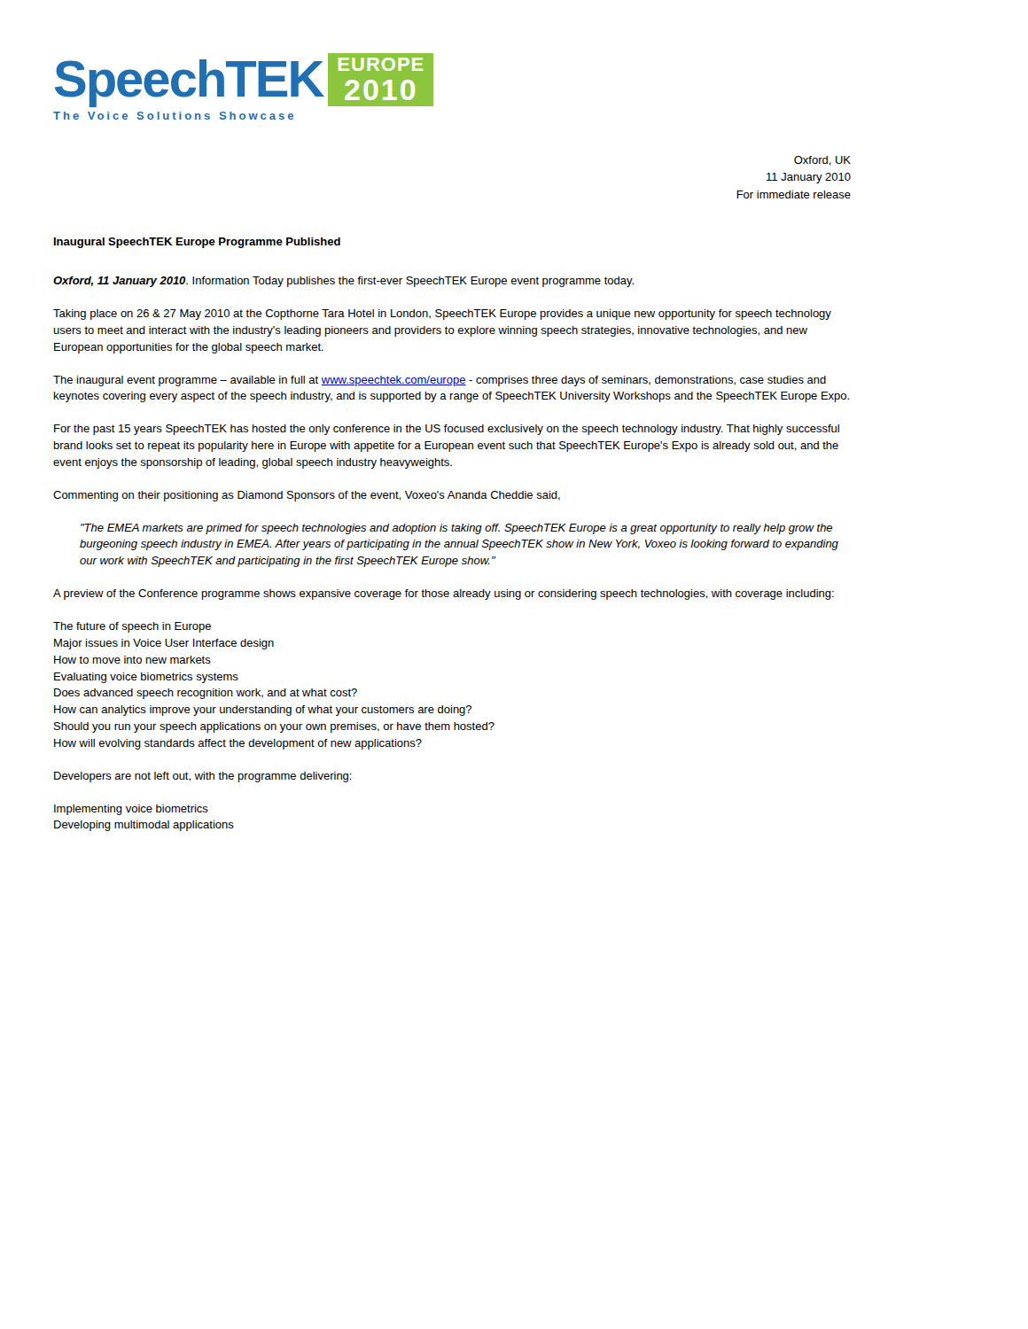Speech TEK EUROPE 2010
The Voice Solutions Showcase
Oxford, UK
11 January 2010
For immediate release
Inaugural SpeechTEK Europe Programme Published
Oxford, 11 January 2010. Information Today publishes the first-ever SpeechTEK Europe event programme today.
Taking place on 26 & 27 May 2010 at the Copthorne Tara Hotel in London, SpeechTEK Europe provides a unique new opportunity for speech technology users to meet and interact with the industry's leading pioneers and providers to explore winning speech strategies, innovative technologies, and new European opportunities for the global speech market.
The inaugural event programme – available in full at www.speechtek.com/europe - comprises three days of seminars, demonstrations, case studies and keynotes covering every aspect of the speech industry, and is supported by a range of SpeechTEK University Workshops and the SpeechTEK Europe Expo.
For the past 15 years SpeechTEK has hosted the only conference in the US focused exclusively on the speech technology industry. That highly successful brand looks set to repeat its popularity here in Europe with appetite for a European event such that SpeechTEK Europe's Expo is already sold out, and the event enjoys the sponsorship of leading, global speech industry heavyweights.
Commenting on their positioning as Diamond Sponsors of the event, Voxeo's Ananda Cheddie said,
"The EMEA markets are primed for speech technologies and adoption is taking off. SpeechTEK Europe is a great opportunity to really help grow the burgeoning speech industry in EMEA. After years of participating in the annual SpeechTEK show in New York, Voxeo is looking forward to expanding our work with SpeechTEK and participating in the first SpeechTEK Europe show."
A preview of the Conference programme shows expansive coverage for those already using or considering speech technologies, with coverage including:
The future of speech in Europe
Major issues in Voice User Interface design
How to move into new markets
Evaluating voice biometrics systems
Does advanced speech recognition work, and at what cost?
How can analytics improve your understanding of what your customers are doing?
Should you run your speech applications on your own premises, or have them hosted?
How will evolving standards affect the development of new applications?
Developers are not left out, with the programme delivering:
Implementing voice biometrics
Developing multimodal applications